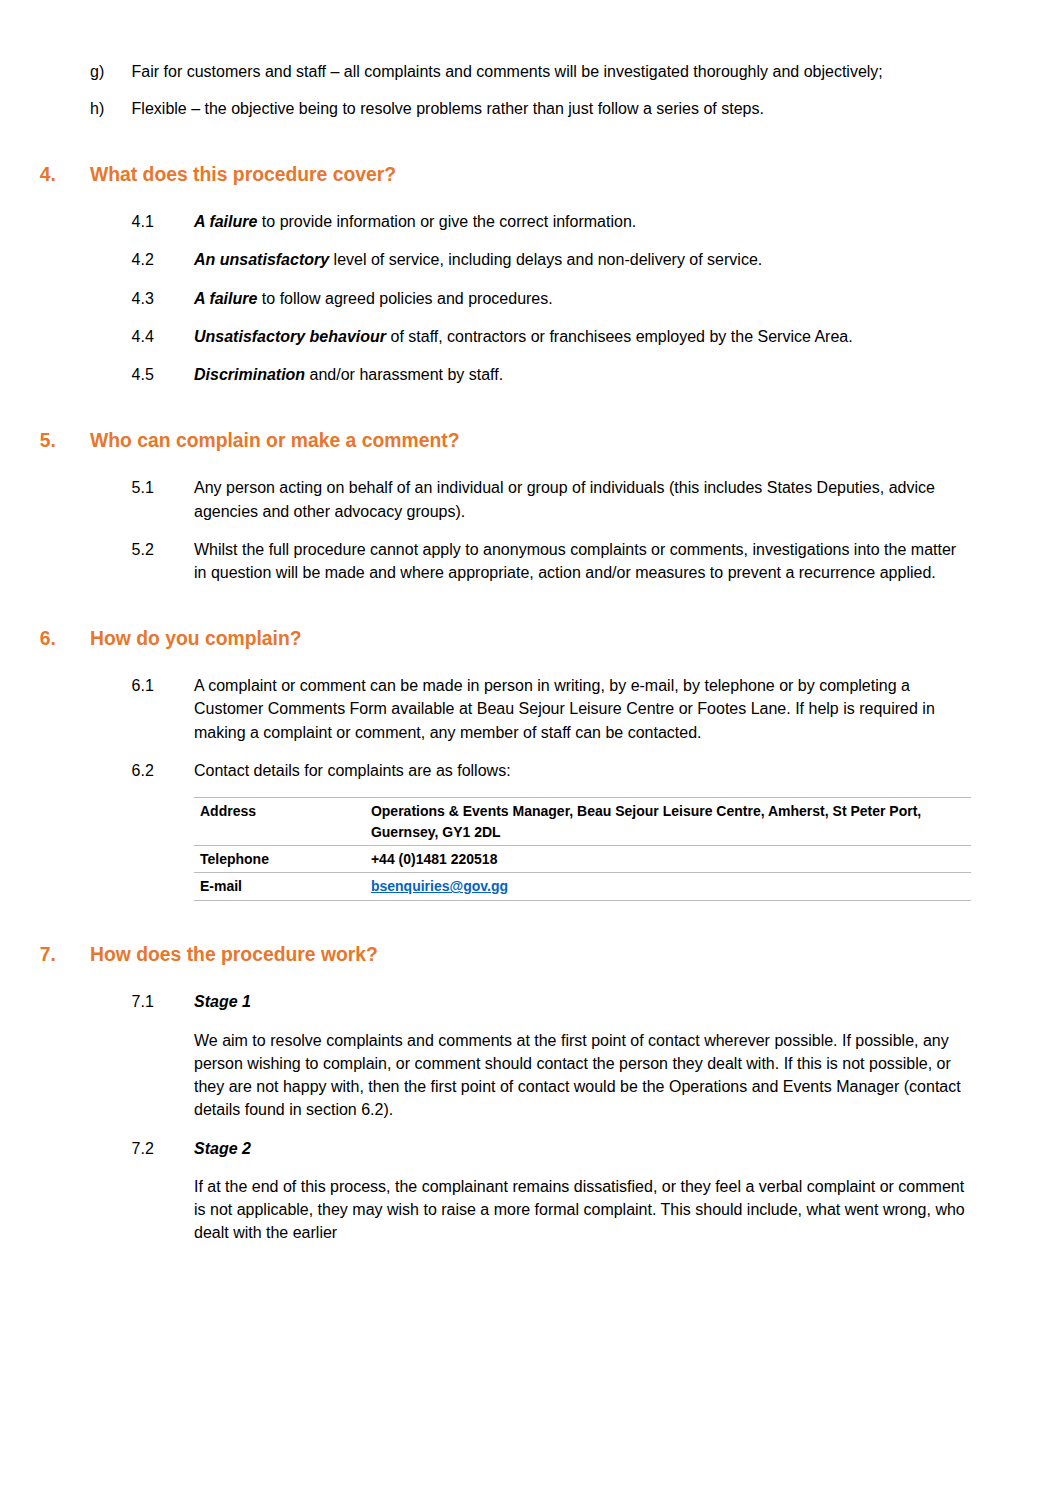g) Fair for customers and staff – all complaints and comments will be investigated thoroughly and objectively;
h) Flexible – the objective being to resolve problems rather than just follow a series of steps.
4. What does this procedure cover?
4.1 A failure to provide information or give the correct information.
4.2 An unsatisfactory level of service, including delays and non-delivery of service.
4.3 A failure to follow agreed policies and procedures.
4.4 Unsatisfactory behaviour of staff, contractors or franchisees employed by the Service Area.
4.5 Discrimination and/or harassment by staff.
5. Who can complain or make a comment?
5.1 Any person acting on behalf of an individual or group of individuals (this includes States Deputies, advice agencies and other advocacy groups).
5.2 Whilst the full procedure cannot apply to anonymous complaints or comments, investigations into the matter in question will be made and where appropriate, action and/or measures to prevent a recurrence applied.
6. How do you complain?
6.1 A complaint or comment can be made in person in writing, by e-mail, by telephone or by completing a Customer Comments Form available at Beau Sejour Leisure Centre or Footes Lane. If help is required in making a complaint or comment, any member of staff can be contacted.
6.2 Contact details for complaints are as follows:
| Address | Operations & Events Manager, Beau Sejour Leisure Centre, Amherst, St Peter Port, Guernsey, GY1 2DL |
| Telephone | +44 (0)1481 220518 |
| E-mail | bsenquiries@gov.gg |
7. How does the procedure work?
7.1 Stage 1
We aim to resolve complaints and comments at the first point of contact wherever possible. If possible, any person wishing to complain, or comment should contact the person they dealt with. If this is not possible, or they are not happy with, then the first point of contact would be the Operations and Events Manager (contact details found in section 6.2).
7.2 Stage 2
If at the end of this process, the complainant remains dissatisfied, or they feel a verbal complaint or comment is not applicable, they may wish to raise a more formal complaint. This should include, what went wrong, who dealt with the earlier